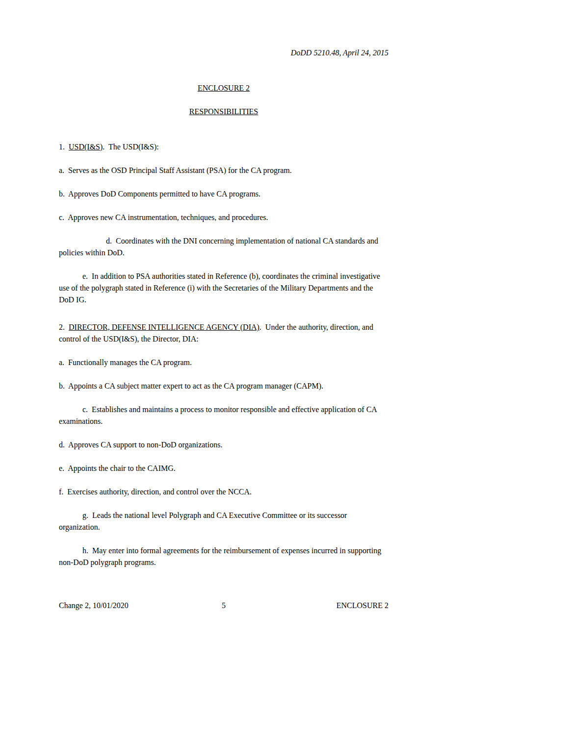DoDD 5210.48, April 24, 2015
ENCLOSURE 2
RESPONSIBILITIES
1. USD(I&S). The USD(I&S):
a. Serves as the OSD Principal Staff Assistant (PSA) for the CA program.
b. Approves DoD Components permitted to have CA programs.
c. Approves new CA instrumentation, techniques, and procedures.
d. Coordinates with the DNI concerning implementation of national CA standards and policies within DoD.
e. In addition to PSA authorities stated in Reference (b), coordinates the criminal investigative use of the polygraph stated in Reference (i) with the Secretaries of the Military Departments and the DoD IG.
2. DIRECTOR, DEFENSE INTELLIGENCE AGENCY (DIA). Under the authority, direction, and control of the USD(I&S), the Director, DIA:
a. Functionally manages the CA program.
b. Appoints a CA subject matter expert to act as the CA program manager (CAPM).
c. Establishes and maintains a process to monitor responsible and effective application of CA examinations.
d. Approves CA support to non-DoD organizations.
e. Appoints the chair to the CAIMG.
f. Exercises authority, direction, and control over the NCCA.
g. Leads the national level Polygraph and CA Executive Committee or its successor organization.
h. May enter into formal agreements for the reimbursement of expenses incurred in supporting non-DoD polygraph programs.
Change 2, 10/01/2020
5
ENCLOSURE 2